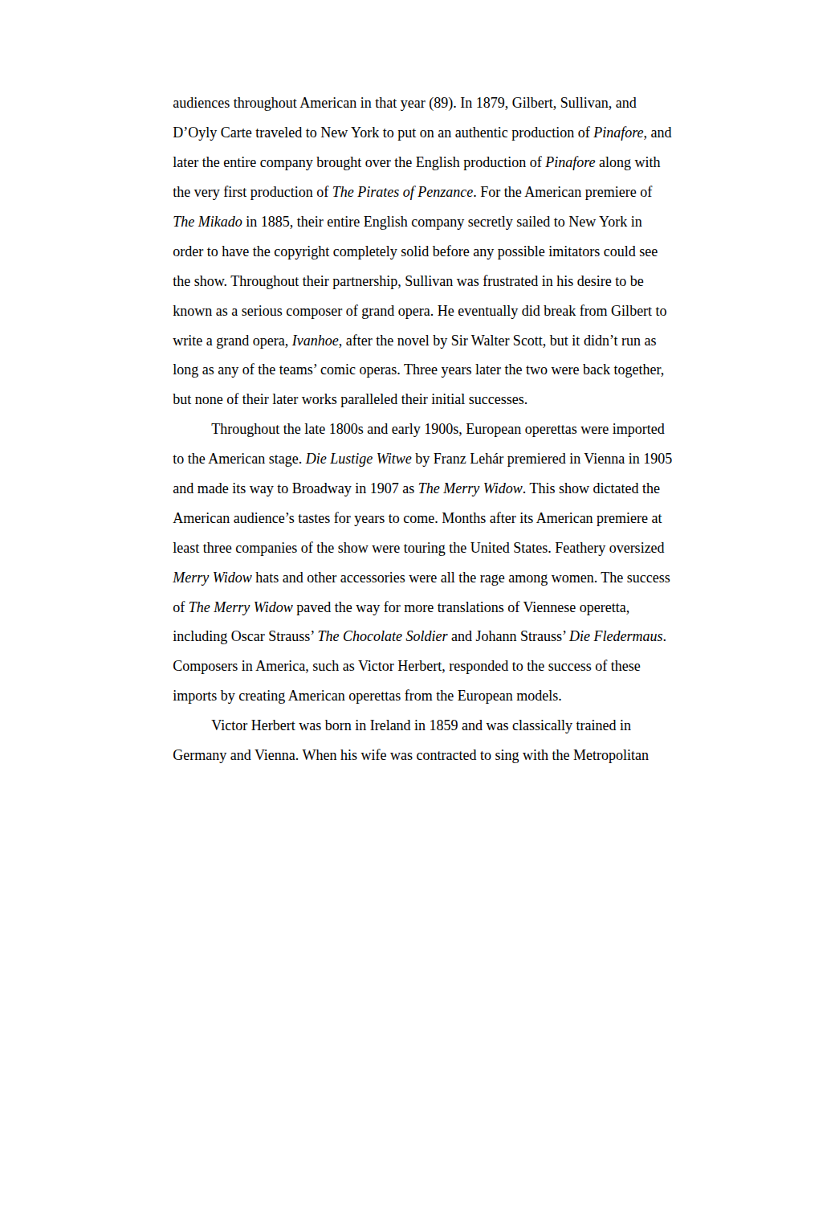audiences throughout American in that year (89). In 1879, Gilbert, Sullivan, and D’Oyly Carte traveled to New York to put on an authentic production of Pinafore, and later the entire company brought over the English production of Pinafore along with the very first production of The Pirates of Penzance. For the American premiere of The Mikado in 1885, their entire English company secretly sailed to New York in order to have the copyright completely solid before any possible imitators could see the show. Throughout their partnership, Sullivan was frustrated in his desire to be known as a serious composer of grand opera. He eventually did break from Gilbert to write a grand opera, Ivanhoe, after the novel by Sir Walter Scott, but it didn’t run as long as any of the teams’ comic operas. Three years later the two were back together, but none of their later works paralleled their initial successes.
Throughout the late 1800s and early 1900s, European operettas were imported to the American stage. Die Lustige Witwe by Franz Lehár premiered in Vienna in 1905 and made its way to Broadway in 1907 as The Merry Widow. This show dictated the American audience’s tastes for years to come. Months after its American premiere at least three companies of the show were touring the United States. Feathery oversized Merry Widow hats and other accessories were all the rage among women. The success of The Merry Widow paved the way for more translations of Viennese operetta, including Oscar Strauss’ The Chocolate Soldier and Johann Strauss’ Die Fledermaus. Composers in America, such as Victor Herbert, responded to the success of these imports by creating American operettas from the European models.
Victor Herbert was born in Ireland in 1859 and was classically trained in Germany and Vienna. When his wife was contracted to sing with the Metropolitan